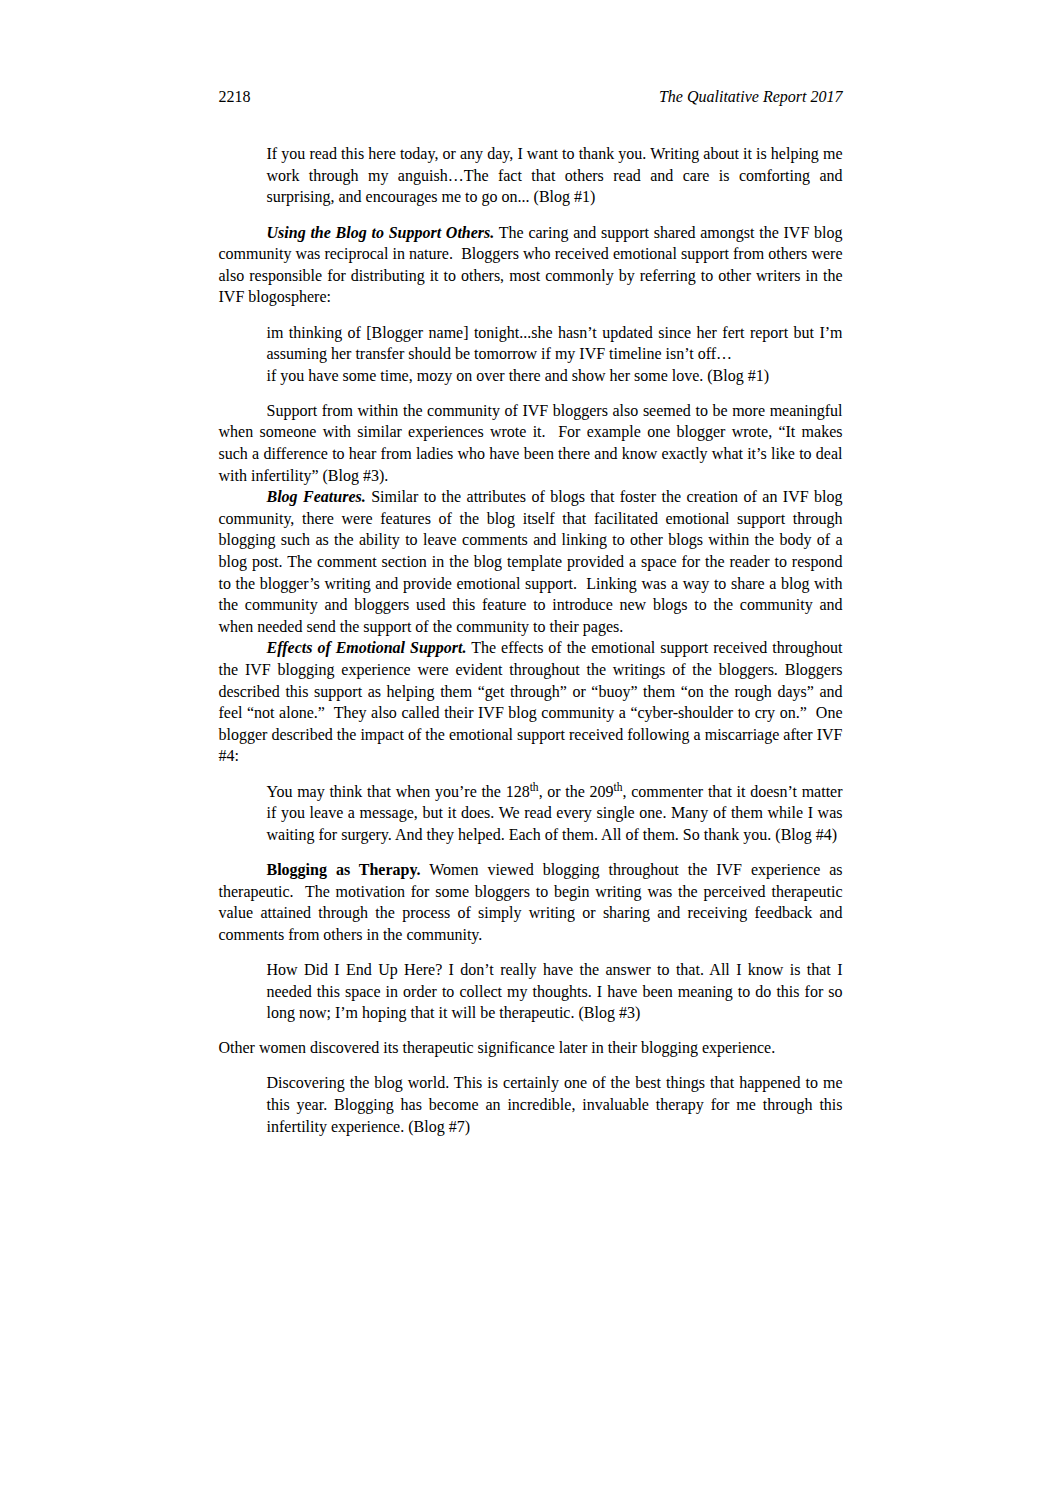2218 The Qualitative Report 2017
If you read this here today, or any day, I want to thank you. Writing about it is helping me work through my anguish…The fact that others read and care is comforting and surprising, and encourages me to go on... (Blog #1)
Using the Blog to Support Others. The caring and support shared amongst the IVF blog community was reciprocal in nature. Bloggers who received emotional support from others were also responsible for distributing it to others, most commonly by referring to other writers in the IVF blogosphere:
im thinking of [Blogger name] tonight...she hasn’t updated since her fert report but I’m assuming her transfer should be tomorrow if my IVF timeline isn’t off…
if you have some time, mozy on over there and show her some love. (Blog #1)
Support from within the community of IVF bloggers also seemed to be more meaningful when someone with similar experiences wrote it. For example one blogger wrote, “It makes such a difference to hear from ladies who have been there and know exactly what it’s like to deal with infertility” (Blog #3).
Blog Features. Similar to the attributes of blogs that foster the creation of an IVF blog community, there were features of the blog itself that facilitated emotional support through blogging such as the ability to leave comments and linking to other blogs within the body of a blog post. The comment section in the blog template provided a space for the reader to respond to the blogger’s writing and provide emotional support. Linking was a way to share a blog with the community and bloggers used this feature to introduce new blogs to the community and when needed send the support of the community to their pages.
Effects of Emotional Support. The effects of the emotional support received throughout the IVF blogging experience were evident throughout the writings of the bloggers. Bloggers described this support as helping them “get through” or “buoy” them “on the rough days” and feel “not alone.” They also called their IVF blog community a “cyber-shoulder to cry on.” One blogger described the impact of the emotional support received following a miscarriage after IVF #4:
You may think that when you’re the 128th, or the 209th, commenter that it doesn’t matter if you leave a message, but it does. We read every single one. Many of them while I was waiting for surgery. And they helped. Each of them. All of them. So thank you. (Blog #4)
Blogging as Therapy. Women viewed blogging throughout the IVF experience as therapeutic. The motivation for some bloggers to begin writing was the perceived therapeutic value attained through the process of simply writing or sharing and receiving feedback and comments from others in the community.
How Did I End Up Here? I don’t really have the answer to that. All I know is that I needed this space in order to collect my thoughts. I have been meaning to do this for so long now; I’m hoping that it will be therapeutic. (Blog #3)
Other women discovered its therapeutic significance later in their blogging experience.
Discovering the blog world. This is certainly one of the best things that happened to me this year. Blogging has become an incredible, invaluable therapy for me through this infertility experience. (Blog #7)